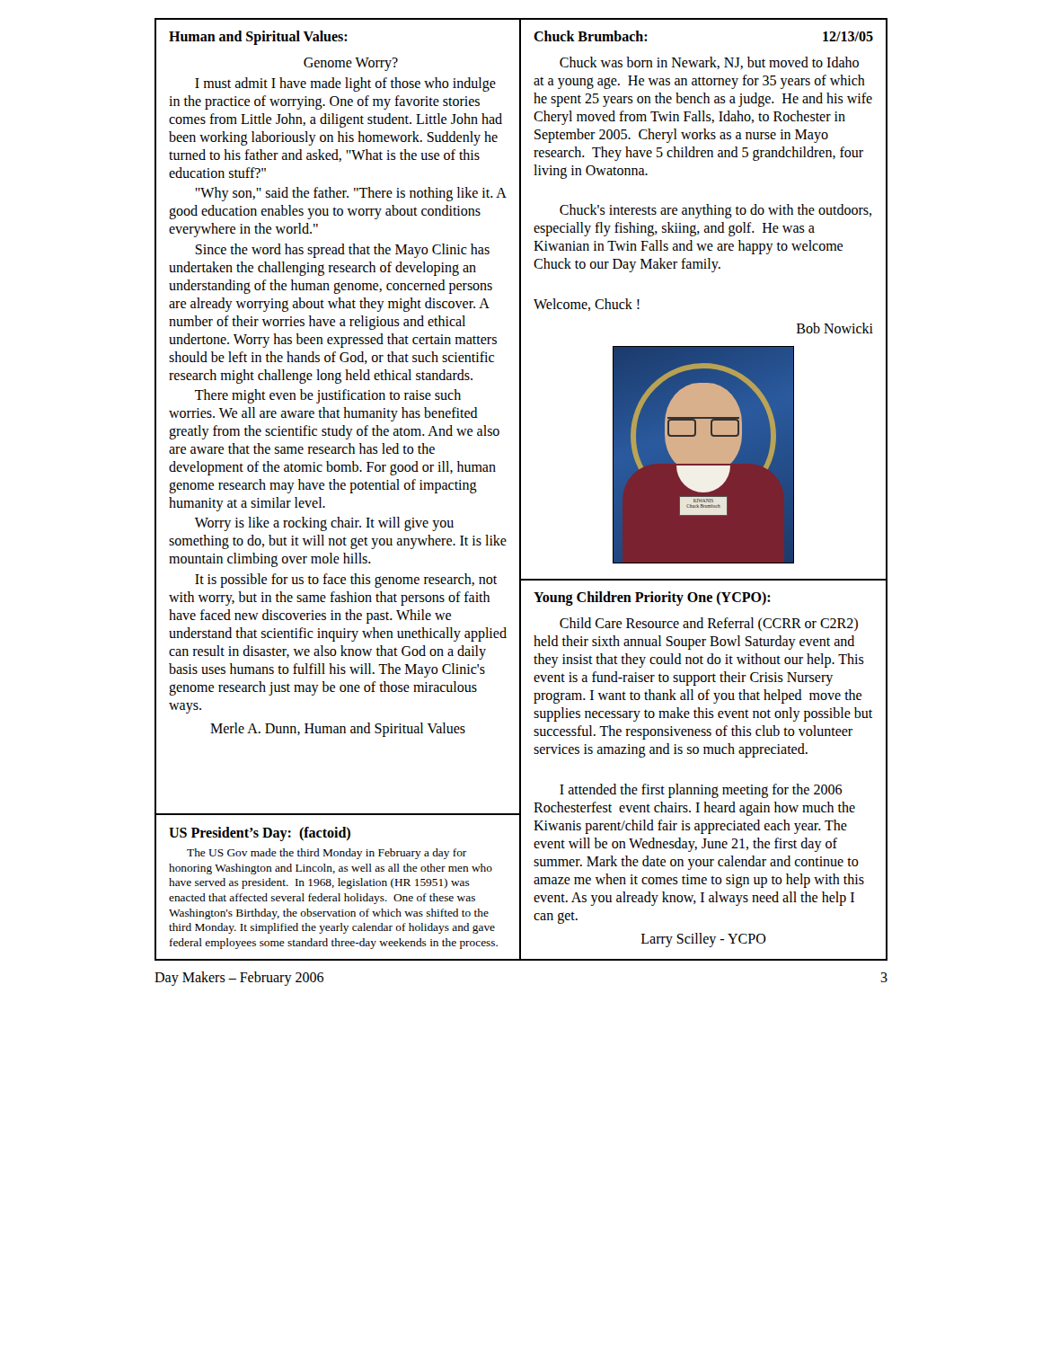Human and Spiritual Values:
Genome Worry?
I must admit I have made light of those who indulge in the practice of worrying. One of my favorite stories comes from Little John, a diligent student. Little John had been working laboriously on his homework. Suddenly he turned to his father and asked, "What is the use of this education stuff?"
"Why son," said the father. "There is nothing like it. A good education enables you to worry about conditions everywhere in the world."
Since the word has spread that the Mayo Clinic has undertaken the challenging research of developing an understanding of the human genome, concerned persons are already worrying about what they might discover. A number of their worries have a religious and ethical undertone. Worry has been expressed that certain matters should be left in the hands of God, or that such scientific research might challenge long held ethical standards.
There might even be justification to raise such worries. We all are aware that humanity has benefited greatly from the scientific study of the atom. And we also are aware that the same research has led to the development of the atomic bomb. For good or ill, human genome research may have the potential of impacting humanity at a similar level.
Worry is like a rocking chair. It will give you something to do, but it will not get you anywhere. It is like mountain climbing over mole hills.
It is possible for us to face this genome research, not with worry, but in the same fashion that persons of faith have faced new discoveries in the past. While we understand that scientific inquiry when unethically applied can result in disaster, we also know that God on a daily basis uses humans to fulfill his will. The Mayo Clinic's genome research just may be one of those miraculous ways.
Merle A. Dunn, Human and Spiritual Values
US President’s Day: (factoid)
The US Gov made the third Monday in February a day for honoring Washington and Lincoln, as well as all the other men who have served as president. In 1968, legislation (HR 15951) was enacted that affected several federal holidays. One of these was Washington's Birthday, the observation of which was shifted to the third Monday. It simplified the yearly calendar of holidays and gave federal employees some standard three-day weekends in the process.
Chuck Brumbach: 12/13/05
Chuck was born in Newark, NJ, but moved to Idaho at a young age. He was an attorney for 35 years of which he spent 25 years on the bench as a judge. He and his wife Cheryl moved from Twin Falls, Idaho, to Rochester in September 2005. Cheryl works as a nurse in Mayo research. They have 5 children and 5 grandchildren, four living in Owatonna.
Chuck's interests are anything to do with the outdoors, especially fly fishing, skiing, and golf. He was a Kiwanian in Twin Falls and we are happy to welcome Chuck to our Day Maker family.
Welcome, Chuck !
Bob Nowicki
KIWANIS
Chuck Brumbach
Young Children Priority One (YCPO):
Child Care Resource and Referral (CCRR or C2R2) held their sixth annual Souper Bowl Saturday event and they insist that they could not do it without our help. This event is a fund-raiser to support their Crisis Nursery program. I want to thank all of you that helped move the supplies necessary to make this event not only possible but successful. The responsiveness of this club to volunteer services is amazing and is so much appreciated.
I attended the first planning meeting for the 2006 Rochesterfest event chairs. I heard again how much the Kiwanis parent/child fair is appreciated each year. The event will be on Wednesday, June 21, the first day of summer. Mark the date on your calendar and continue to amaze me when it comes time to sign up to help with this event. As you already know, I always need all the help I can get.
Larry Scilley - YCPO
Day Makers – February 2006 3